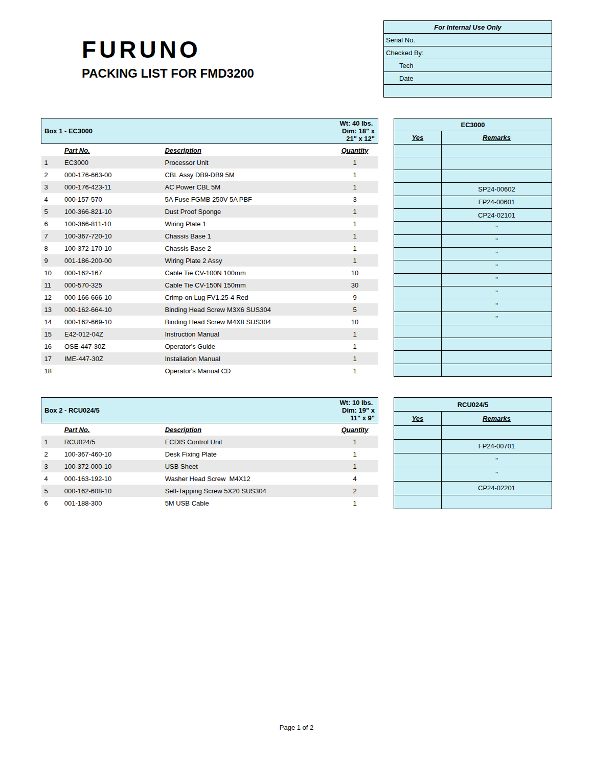FURUNO
PACKING LIST FOR FMD3200
| For Internal Use Only |
| Serial No. | |
| Checked By: | |
| Tech | |
| Date | |
| Box 1 - EC3000 | Wt: 40 lbs. Dim: 18" x 21" x 12" |
| | Part No. | Description | Quantity |
| 1 | EC3000 | Processor Unit | 1 |
| 2 | 000-176-663-00 | CBL Assy DB9-DB9 5M | 1 |
| 3 | 000-176-423-11 | AC Power CBL 5M | 1 |
| 4 | 000-157-570 | 5A Fuse FGMB 250V 5A PBF | 3 |
| 5 | 100-366-821-10 | Dust Proof Sponge | 1 |
| 6 | 100-366-811-10 | Wiring Plate 1 | 1 |
| 7 | 100-367-720-10 | Chassis Base 1 | 1 |
| 8 | 100-372-170-10 | Chassis Base 2 | 1 |
| 9 | 001-186-200-00 | Wiring Plate 2 Assy | 1 |
| 10 | 000-162-167 | Cable Tie CV-100N 100mm | 10 |
| 11 | 000-570-325 | Cable Tie CV-150N 150mm | 30 |
| 12 | 000-166-666-10 | Crimp-on Lug FV1.25-4 Red | 9 |
| 13 | 000-162-664-10 | Binding Head Screw M3X6 SUS304 | 5 |
| 14 | 000-162-669-10 | Binding Head Screw M4X8 SUS304 | 10 |
| 15 | E42-012-04Z | Instruction Manual | 1 |
| 16 | OSE-447-30Z | Operator's Guide | 1 |
| 17 | IME-447-30Z | Installation Manual | 1 |
| 18 | | Operator's Manual CD | 1 |
| EC3000 |
| Yes | Remarks |
| | SP24-00602 |
| | FP24-00601 |
| | CP24-02101 |
| | " |
| | " |
| | " |
| | " |
| | " |
| | " |
| | " |
| | " |
| Box 2 - RCU024/5 | Wt: 10 lbs. Dim: 19" x 11" x 9" |
| | Part No. | Description | Quantity |
| 1 | RCU024/5 | ECDIS Control Unit | 1 |
| 2 | 100-367-460-10 | Desk Fixing Plate | 1 |
| 3 | 100-372-000-10 | USB Sheet | 1 |
| 4 | 000-163-192-10 | Washer Head Screw M4X12 | 4 |
| 5 | 000-162-608-10 | Self-Tapping Screw 5X20 SUS304 | 2 |
| 6 | 001-188-300 | 5M USB Cable | 1 |
| RCU024/5 |
| Yes | Remarks |
| | FP24-00701 |
| | " |
| | " |
| | CP24-02201 |
Page 1 of 2